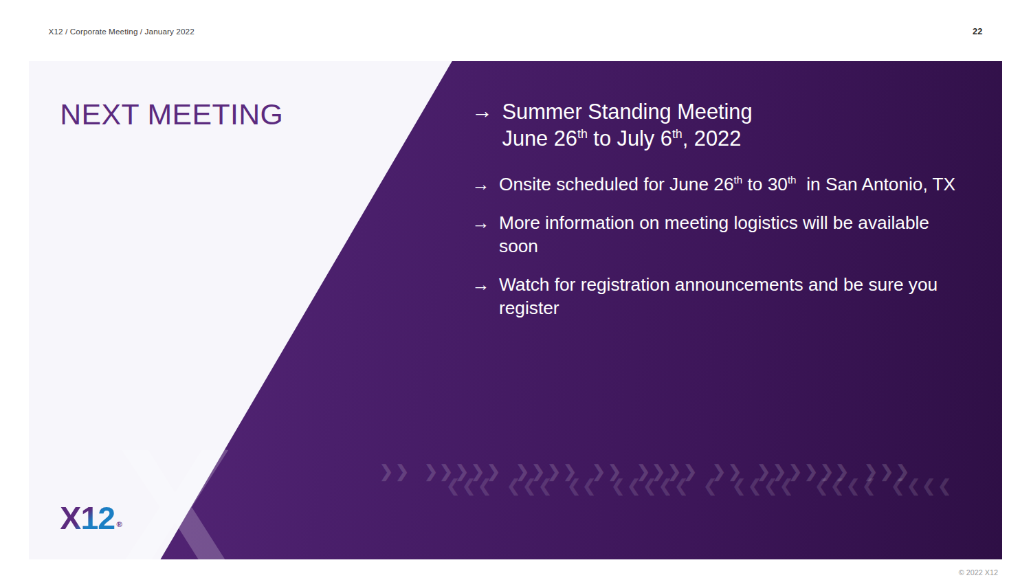X12 / Corporate Meeting / January 2022 22
NEXT MEETING
→ Summer Standing Meeting
June 26th to July 6th, 2022
→ Onsite scheduled for June 26th to 30th in San Antonio, TX
→ More information on meeting logistics will be available soon
→ Watch for registration announcements and be sure you register
❯❯ ❯❯❯❯❯ ❯❯❯❯ ❯❯ ❯❯❯❯ ❯❯ ❯❯❯❯❯❯ ❯❯❯
❮❮❮ ❮❮❮ ❮❮ ❮❮❮❮❮ ❮ ❮❮❮❮ ❮❮❮❮ ❮❮❮❮
X
X12®
© 2022 X12